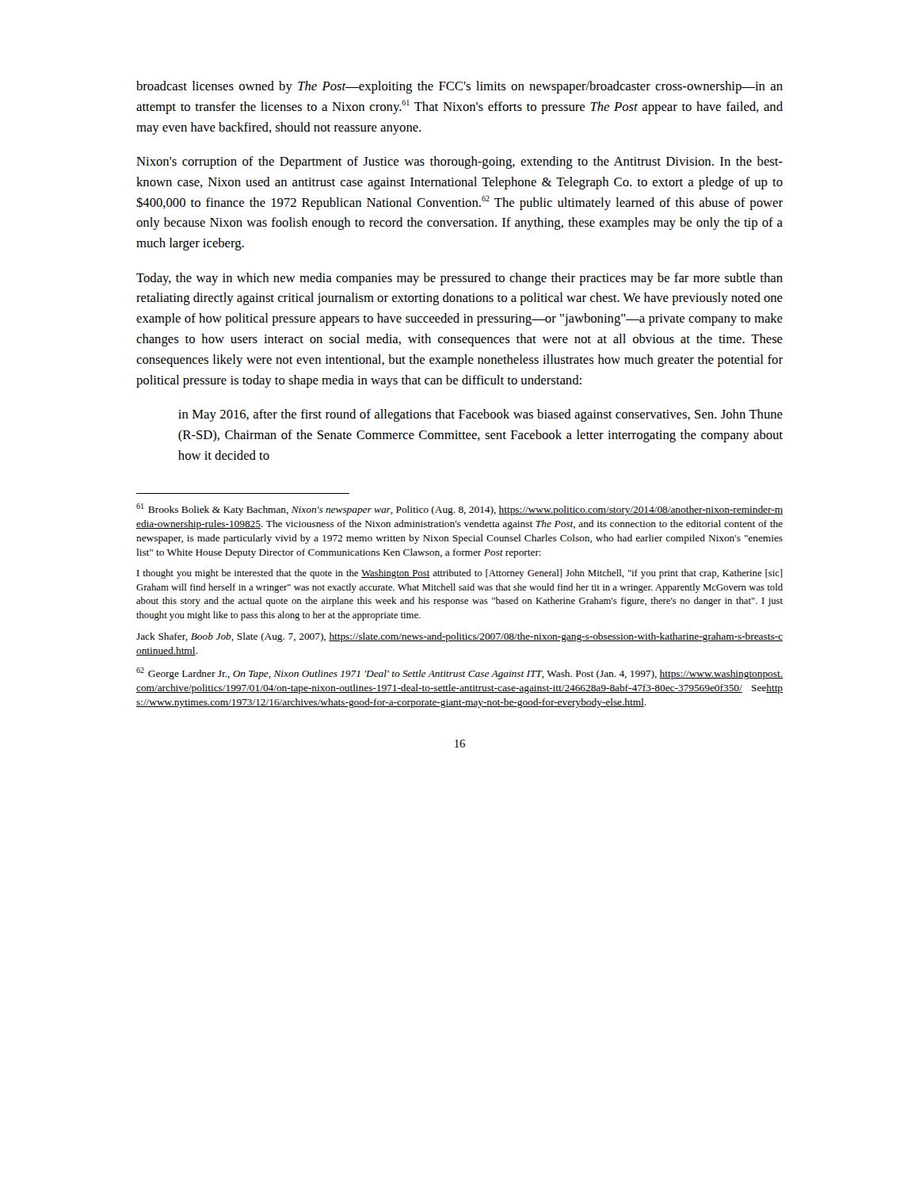broadcast licenses owned by The Post—exploiting the FCC's limits on newspaper/broadcaster cross-ownership—in an attempt to transfer the licenses to a Nixon crony.61 That Nixon's efforts to pressure The Post appear to have failed, and may even have backfired, should not reassure anyone.
Nixon's corruption of the Department of Justice was thorough-going, extending to the Antitrust Division. In the best-known case, Nixon used an antitrust case against International Telephone & Telegraph Co. to extort a pledge of up to $400,000 to finance the 1972 Republican National Convention.62 The public ultimately learned of this abuse of power only because Nixon was foolish enough to record the conversation. If anything, these examples may be only the tip of a much larger iceberg.
Today, the way in which new media companies may be pressured to change their practices may be far more subtle than retaliating directly against critical journalism or extorting donations to a political war chest. We have previously noted one example of how political pressure appears to have succeeded in pressuring—or "jawboning"—a private company to make changes to how users interact on social media, with consequences that were not at all obvious at the time. These consequences likely were not even intentional, but the example nonetheless illustrates how much greater the potential for political pressure is today to shape media in ways that can be difficult to understand:
in May 2016, after the first round of allegations that Facebook was biased against conservatives, Sen. John Thune (R-SD), Chairman of the Senate Commerce Committee, sent Facebook a letter interrogating the company about how it decided to
61 Brooks Boliek & Katy Bachman, Nixon's newspaper war, Politico (Aug. 8, 2014), https://www.politico.com/story/2014/08/another-nixon-reminder-media-ownership-rules-109825. The viciousness of the Nixon administration's vendetta against The Post, and its connection to the editorial content of the newspaper, is made particularly vivid by a 1972 memo written by Nixon Special Counsel Charles Colson, who had earlier compiled Nixon's "enemies list" to White House Deputy Director of Communications Ken Clawson, a former Post reporter:
I thought you might be interested that the quote in the Washington Post attributed to [Attorney General] John Mitchell, "if you print that crap, Katherine [sic] Graham will find herself in a wringer" was not exactly accurate. What Mitchell said was that she would find her tit in a wringer. Apparently McGovern was told about this story and the actual quote on the airplane this week and his response was "based on Katherine Graham's figure, there's no danger in that". I just thought you might like to pass this along to her at the appropriate time.
Jack Shafer, Boob Job, Slate (Aug. 7, 2007), https://slate.com/news-and-politics/2007/08/the-nixon-gang-s-obsession-with-katharine-graham-s-breasts-continued.html.
62 George Lardner Jr., On Tape, Nixon Outlines 1971 'Deal' to Settle Antitrust Case Against ITT, Wash. Post (Jan. 4, 1997), https://www.washingtonpost.com/archive/politics/1997/01/04/on-tape-nixon-outlines-1971-deal-to-settle-antitrust-case-against-itt/246628a9-8abf-47f3-80ec-379569e0f350/ Seehttps://www.nytimes.com/1973/12/16/archives/whats-good-for-a-corporate-giant-may-not-be-good-for-everybody-else.html.
16